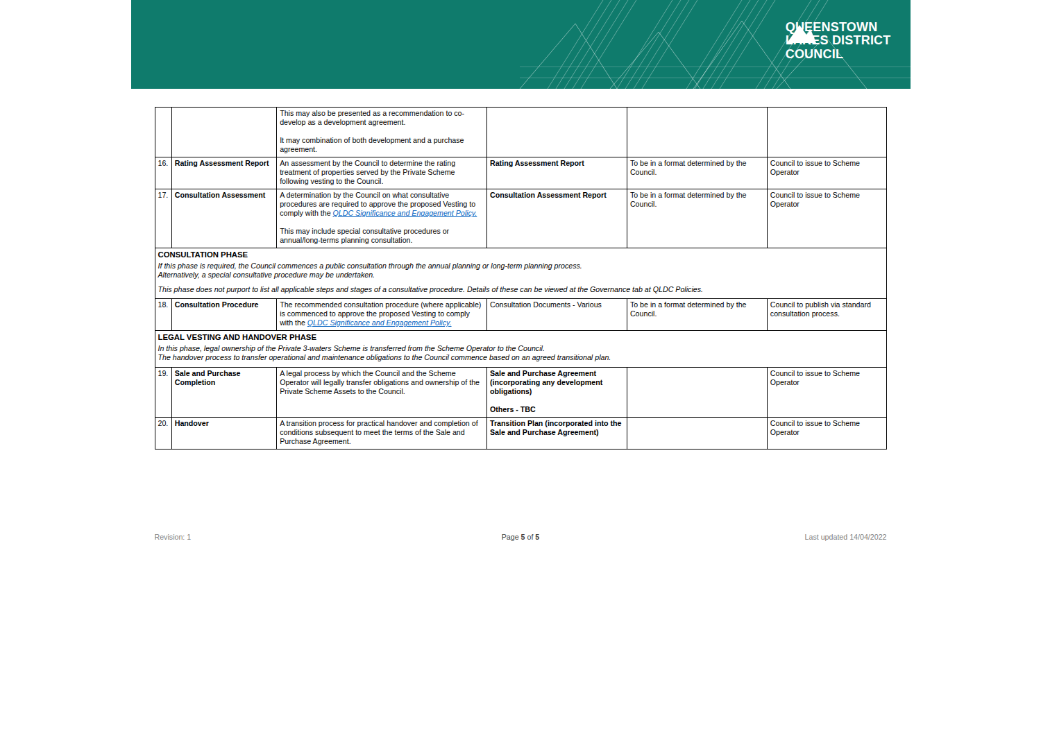Queenstown
Lakes District
Council
| | | This may also be presented as a recommendation to co-develop as a development agreement. It may combination of both development and a purchase agreement. | | | |
| 16. | Rating Assessment Report | An assessment by the Council to determine the rating treatment of properties served by the Private Scheme following vesting to the Council. | Rating Assessment Report | To be in a format determined by the Council. | Council to issue to Scheme Operator |
| 17. | Consultation Assessment | A determination by the Council on what consultative procedures are required to approve the proposed Vesting to comply with the QLDC Significance and Engagement Policy. This may include special consultative procedures or annual/long-terms planning consultation. | Consultation Assessment Report | To be in a format determined by the Council. | Council to issue to Scheme Operator |
| CONSULTATION PHASE If this phase is required, the Council commences a public consultation through the annual planning or long-term planning process. Alternatively, a special consultative procedure may be undertaken. This phase does not purport to list all applicable steps and stages of a consultative procedure. Details of these can be viewed at the Governance tab at QLDC Policies. |
| 18. | Consultation Procedure | The recommended consultation procedure (where applicable) is commenced to approve the proposed Vesting to comply with the QLDC Significance and Engagement Policy. | Consultation Documents - Various | To be in a format determined by the Council. | Council to publish via standard consultation process. |
| LEGAL VESTING AND HANDOVER PHASE In this phase, legal ownership of the Private 3-waters Scheme is transferred from the Scheme Operator to the Council. The handover process to transfer operational and maintenance obligations to the Council commence based on an agreed transitional plan. |
| 19. | Sale and Purchase Completion | A legal process by which the Council and the Scheme Operator will legally transfer obligations and ownership of the Private Scheme Assets to the Council. | Sale and Purchase Agreement (incorporating any development obligations) Others - TBC | | Council to issue to Scheme Operator |
| 20. | Handover | A transition process for practical handover and completion of conditions subsequent to meet the terms of the Sale and Purchase Agreement. | Transition Plan (incorporated into the Sale and Purchase Agreement) | | Council to issue to Scheme Operator |
Revision: 1
Page 5 of 5
Last updated 14/04/2022